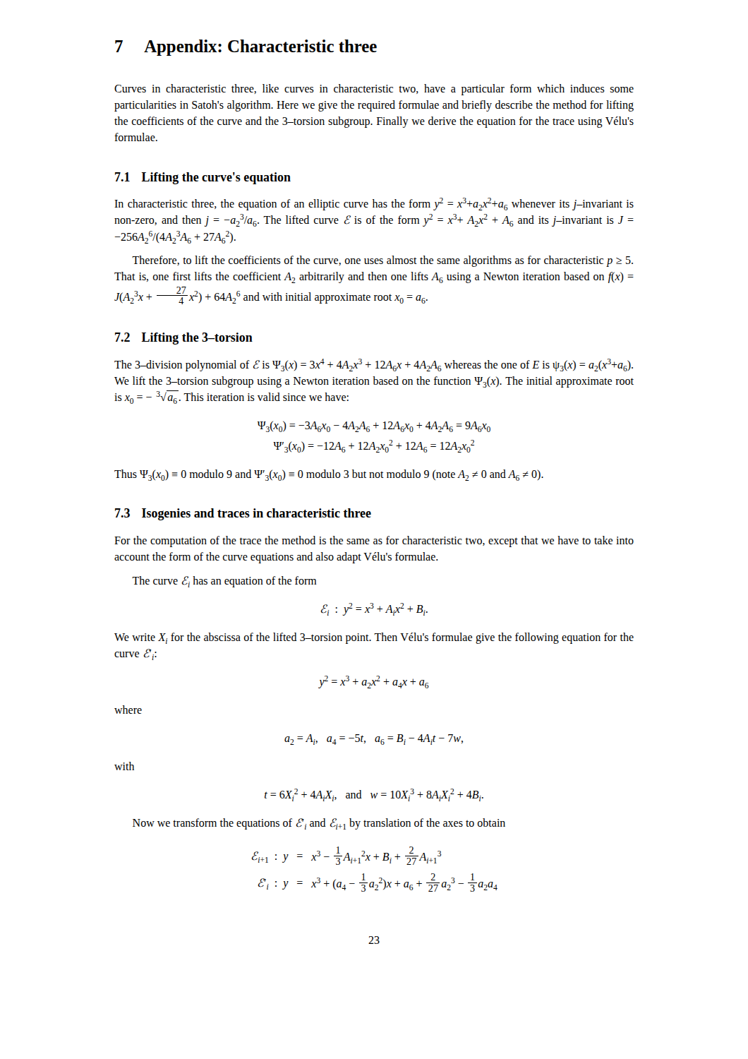7 Appendix: Characteristic three
Curves in characteristic three, like curves in characteristic two, have a particular form which induces some particularities in Satoh's algorithm. Here we give the required formulae and briefly describe the method for lifting the coefficients of the curve and the 3–torsion subgroup. Finally we derive the equation for the trace using Vélu's formulae.
7.1 Lifting the curve's equation
In characteristic three, the equation of an elliptic curve has the form y2 = x3+a2x2+a6 whenever its j–invariant is non-zero, and then j = −a23/a6. The lifted curve ℰ is of the form y2 = x3+ A2x2 + A6 and its j–invariant is J = −256A26/(4A23A6 + 27A62).
Therefore, to lift the coefficients of the curve, one uses almost the same algorithms as for characteristic p ≥ 5. That is, one first lifts the coefficient A2 arbitrarily and then one lifts A6 using a Newton iteration based on f(x) = J(A23x + 274 x2) + 64A26 and with initial approximate root x0 = a6.
7.2 Lifting the 3–torsion
The 3–division polynomial of ℰ is Ψ3(x) = 3x4 + 4A2x3 + 12A6x + 4A2A6 whereas the one of E is ψ3(x) = a2(x3+a6). We lift the 3–torsion subgroup using a Newton iteration based on the function Ψ3(x). The initial approximate root is x0 = − 3√a6. This iteration is valid since we have:
Ψ3(x0) = −3A6x0 − 4A2A6 + 12A6x0 + 4A2A6 = 9A6x0
Ψ′3(x0) = −12A6 + 12A2x02 + 12A6 = 12A2x02
Thus Ψ3(x0) ≡ 0 modulo 9 and Ψ′3(x0) ≡ 0 modulo 3 but not modulo 9 (note A2 ≠ 0 and A6 ≠ 0).
7.3 Isogenies and traces in characteristic three
For the computation of the trace the method is the same as for characteristic two, except that we have to take into account the form of the curve equations and also adapt Vélu's formulae.
The curve ℰi has an equation of the form
ℰi : y2 = x3 + Aix2 + Bi.
We write Xi for the abscissa of the lifted 3–torsion point. Then Vélu's formulae give the following equation for the curve ℰ′i:
y2 = x3 + a2x2 + a4x + a6
where
a2 = Ai, a4 = −5t, a6 = Bi − 4Ait − 7w,
with
t = 6Xi2 + 4AiXi, and w = 10Xi3 + 8AiXi2 + 4Bi.
Now we transform the equations of ℰ′i and ℰi+1 by translation of the axes to obtain
| ℰ i +1 : y | = | x 3 − 1 3 A i +1 2 x + B i + 2 27 A i +1 3 |
| ℰ ′ i : y | = | x 3 + ( a 4 − 1 3 a 2 2 ) x + a 6 + 2 27 a 2 3 − 1 3 a 2 a 4 |
23